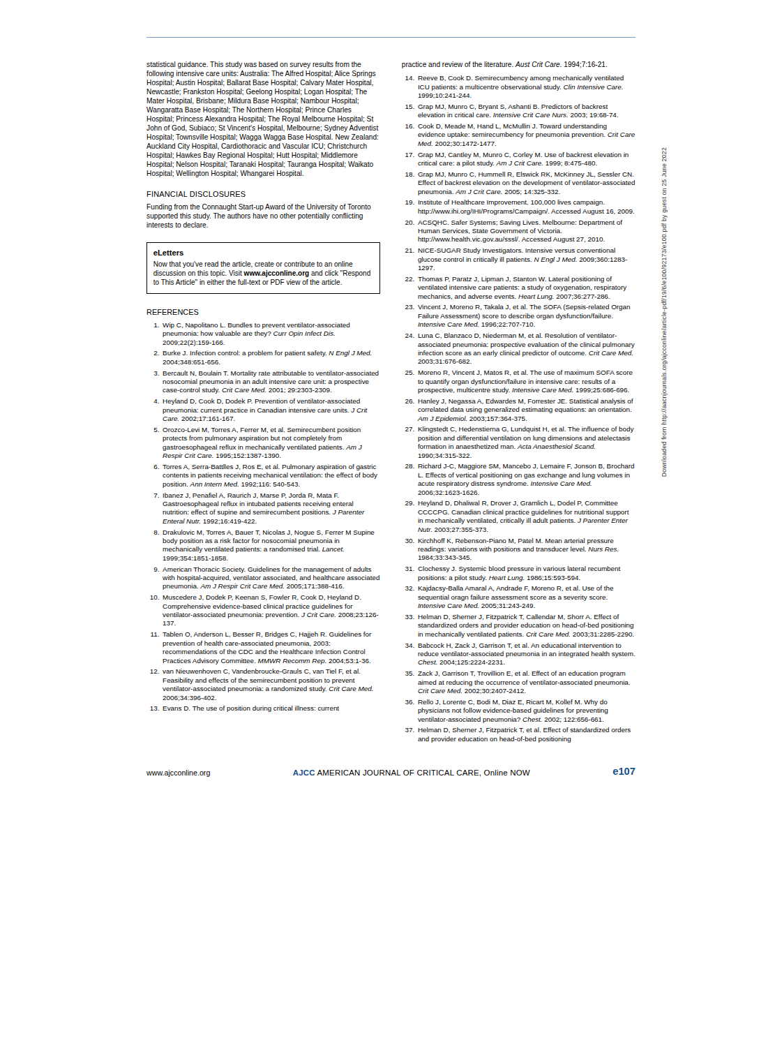Downloaded from http://aacnjournals.org/ajcconline/article-pdf/19/6/e100/92173/e100.pdf by guest on 25 June 2022
statistical guidance. This study was based on survey results from the following intensive care units: Australia: The Alfred Hospital; Alice Springs Hospital; Austin Hospital; Ballarat Base Hospital; Calvary Mater Hospital, Newcastle; Frankston Hospital; Geelong Hospital; Logan Hospital; The Mater Hospital, Brisbane; Mildura Base Hospital; Nambour Hospital; Wangaratta Base Hospital; The Northern Hospital; Prince Charles Hospital; Princess Alexandra Hospital; The Royal Melbourne Hospital; St John of God, Subiaco; St Vincent's Hospital, Melbourne; Sydney Adventist Hospital; Townsville Hospital; Wagga Wagga Base Hospital. New Zealand: Auckland City Hospital, Cardiothoracic and Vascular ICU; Christchurch Hospital; Hawkes Bay Regional Hospital; Hutt Hospital; Middlemore Hospital; Nelson Hospital; Taranaki Hospital; Tauranga Hospital; Waikato Hospital; Wellington Hospital; Whangarei Hospital.
FINANCIAL DISCLOSURES
Funding from the Connaught Start-up Award of the University of Toronto supported this study. The authors have no other potentially conflicting interests to declare.
eLetters
Now that you've read the article, create or contribute to an online discussion on this topic. Visit www.ajcconline.org and click "Respond to This Article" in either the full-text or PDF view of the article.
REFERENCES
Wip C, Napolitano L. Bundles to prevent ventilator-associated pneumonia: how valuable are they? Curr Opin Infect Dis. 2009;22(2):159-166.
Burke J. Infection control: a problem for patient safety. N Engl J Med. 2004;348:651-656.
Bercault N, Boulain T. Mortality rate attributable to ventilator-associated nosocomial pneumonia in an adult intensive care unit: a prospective case-control study. Crit Care Med. 2001; 29:2303-2309.
Heyland D, Cook D, Dodek P. Prevention of ventilator-associated pneumonia: current practice in Canadian intensive care units. J Crit Care. 2002;17:161-167.
Orozco-Levi M, Torres A, Ferrer M, et al. Semirecumbent position protects from pulmonary aspiration but not completely from gastroesophageal reflux in mechanically ventilated patients. Am J Respir Crit Care. 1995;152:1387-1390.
Torres A, Serra-Battlles J, Ros E, et al. Pulmonary aspiration of gastric contents in patients receiving mechanical ventilation: the effect of body position. Ann Intern Med. 1992;116: 540-543.
Ibanez J, Penafiel A, Raurich J, Marse P, Jorda R, Mata F. Gastroesophageal reflux in intubated patients receiving enteral nutrition: effect of supine and semirecumbent positions. J Parenter Enteral Nutr. 1992;16:419-422.
Drakulovic M, Torres A, Bauer T, Nicolas J, Nogue S, Ferrer M Supine body position as a risk factor for nosocomial pneumonia in mechanically ventilated patients: a randomised trial. Lancet. 1999;354:1851-1858.
American Thoracic Society. Guidelines for the management of adults with hospital-acquired, ventilator associated, and healthcare associated pneumonia. Am J Respir Crit Care Med. 2005;171:388-416.
Muscedere J, Dodek P, Keenan S, Fowler R, Cook D, Heyland D. Comprehensive evidence-based clinical practice guidelines for ventilator-associated pneumonia: prevention. J Crit Care. 2008;23:126-137.
Tablen O, Anderson L, Besser R, Bridges C, Hajjeh R. Guidelines for prevention of health care-associated pneumonia, 2003: recommendations of the CDC and the Healthcare Infection Control Practices Advisory Committee. MMWR Recomm Rep. 2004;53:1-36.
van Nieuwenhoven C, Vandenbroucke-Grauls C, van Tiel F, et al. Feasibility and effects of the semirecumbent position to prevent ventilator-associated pneumonia: a randomized study. Crit Care Med. 2006;34:396-402.
Evans D. The use of position during critical illness: current
practice and review of the literature. Aust Crit Care. 1994;7:16-21.
Reeve B, Cook D. Semirecumbency among mechanically ventilated ICU patients: a multicentre observational study. Clin Intensive Care. 1999;10:241-244.
Grap MJ, Munro C, Bryant S, Ashanti B. Predictors of backrest elevation in critical care. Intensive Crit Care Nurs. 2003; 19:68-74.
Cook D, Meade M, Hand L, McMullin J. Toward understanding evidence uptake: semirecumbency for pneumonia prevention. Crit Care Med. 2002;30:1472-1477.
Grap MJ, Cantley M, Munro C, Corley M. Use of backrest elevation in critical care: a pilot study. Am J Crit Care. 1999; 8:475-480.
Grap MJ, Munro C, Hummell R, Elswick RK, McKinney JL, Sessler CN. Effect of backrest elevation on the development of ventilator-associated pneumonia. Am J Crit Care. 2005; 14:325-332.
Institute of Healthcare Improvement. 100,000 lives campaign. http://www.ihi.org/IHI/Programs/Campaign/. Accessed August 16, 2009.
ACSQHC. Safer Systems; Saving Lives. Melbourne: Department of Human Services, State Government of Victoria. http://www.health.vic.gov.au/sssl/. Accessed August 27, 2010.
NICE-SUGAR Study Investigators. Intensive versus conventional glucose control in critically ill patients. N Engl J Med. 2009;360:1283-1297.
Thomas P, Paratz J, Lipman J, Stanton W. Lateral positioning of ventilated intensive care patients: a study of oxygenation, respiratory mechanics, and adverse events. Heart Lung. 2007;36:277-286.
Vincent J, Moreno R, Takala J, et al. The SOFA (Sepsis-related Organ Failure Assessment) score to describe organ dysfunction/failure. Intensive Care Med. 1996;22:707-710.
Luna C, Blanzaco D, Niederman M, et al. Resolution of ventilator-associated pneumonia: prospective evaluation of the clinical pulmonary infection score as an early clinical predictor of outcome. Crit Care Med. 2003;31:676-682.
Moreno R, Vincent J, Matos R, et al. The use of maximum SOFA score to quantify organ dysfunction/failure in intensive care: results of a prospective, multicentre study. Intensive Care Med. 1999;25:686-696.
Hanley J, Negassa A, Edwardes M, Forrester JE. Statistical analysis of correlated data using generalized estimating equations: an orientation. Am J Epidemiol. 2003;157:364-375.
Klingstedt C, Hedenstierna G, Lundquist H, et al. The influence of body position and differential ventilation on lung dimensions and atelectasis formation in anaesthetized man. Acta Anaesthesiol Scand. 1990;34:315-322.
Richard J-C, Maggiore SM, Mancebo J, Lemaire F, Jonson B, Brochard L. Effects of vertical positioning on gas exchange and lung volumes in acute respiratory distress syndrome. Intensive Care Med. 2006;32:1623-1626.
Heyland D, Dhaliwal R, Drover J, Gramlich L, Dodel P, Committee CCCCPG. Canadian clinical practice guidelines for nutritional support in mechanically ventilated, critically ill adult patients. J Parenter Enter Nutr. 2003;27:355-373.
Kirchhoff K, Rebenson-Piano M, Patel M. Mean arterial pressure readings: variations with positions and transducer level. Nurs Res. 1984;33:343-345.
Clochessy J. Systemic blood pressure in various lateral recumbent positions: a pilot study. Heart Lung. 1986;15:593-594.
Kajdacsy-Balla Amaral A, Andrade F, Moreno R, et al. Use of the sequential oragn failure assessment score as a severity score. Intensive Care Med. 2005;31:243-249.
Helman D, Sherner J, Fitzpatrick T, Callendar M, Shorr A. Effect of standardized orders and provider education on head-of-bed positioning in mechanically ventilated patients. Crit Care Med. 2003;31:2285-2290.
Babcock H, Zack J, Garrison T, et al. An educational intervention to reduce ventilator-associated pneumonia in an integrated health system. Chest. 2004;125:2224-2231.
Zack J, Garrison T, Trovillion E, et al. Effect of an education program aimed at reducing the occurrence of ventilator-associated pneumonia. Crit Care Med. 2002;30:2407-2412.
Rello J, Lorente C, Bodi M, Diaz E, Ricart M, Kollef M. Why do physicians not follow evidence-based guidelines for preventing ventilator-associated pneumonia? Chest. 2002; 122:656-661.
Helman D, Sherner J, Fitzpatrick T, et al. Effect of standardized orders and provider education on head-of-bed positioning
www.ajcconline.org
AJCC AMERICAN JOURNAL OF CRITICAL CARE, Online NOW
e107